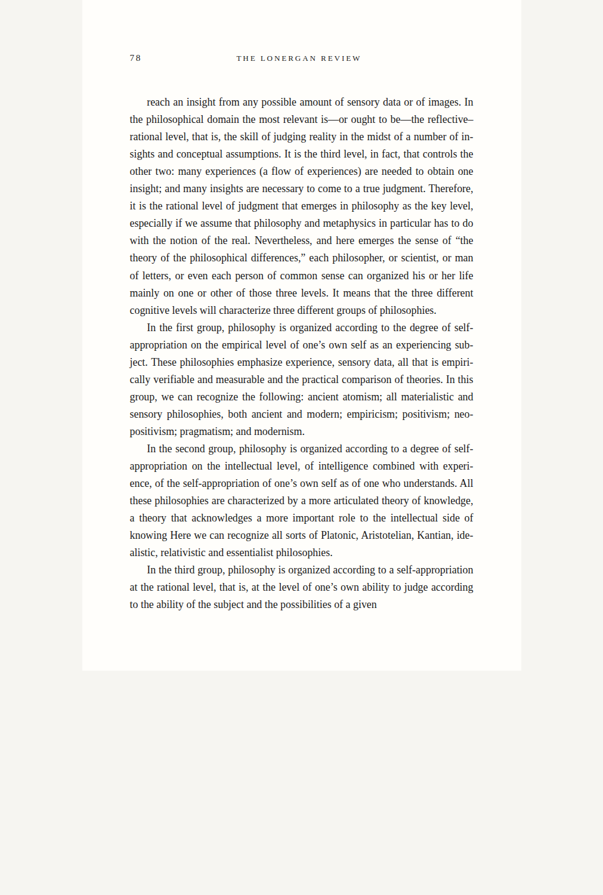78 The Lonergan Review
reach an insight from any possible amount of sensory data or of images. In the philosophical domain the most relevant is—or ought to be—the reflective–rational level, that is, the skill of judging reality in the midst of a number of insights and conceptual assumptions. It is the third level, in fact, that controls the other two: many experiences (a flow of experiences) are needed to obtain one insight; and many insights are necessary to come to a true judgment. Therefore, it is the rational level of judgment that emerges in philosophy as the key level, especially if we assume that philosophy and metaphysics in particular has to do with the notion of the real. Nevertheless, and here emerges the sense of “the theory of the philosophical differences,” each philosopher, or scientist, or man of letters, or even each person of common sense can organized his or her life mainly on one or other of those three levels. It means that the three different cognitive levels will characterize three different groups of philosophies.
In the first group, philosophy is organized according to the degree of self-appropriation on the empirical level of one’s own self as an experiencing subject. These philosophies emphasize experience, sensory data, all that is empirically verifiable and measurable and the practical comparison of theories. In this group, we can recognize the following: ancient atomism; all materialistic and sensory philosophies, both ancient and modern; empiricism; positivism; neo-positivism; pragmatism; and modernism.
In the second group, philosophy is organized according to a degree of self-appropriation on the intellectual level, of intelligence combined with experience, of the self-appropriation of one’s own self as of one who understands. All these philosophies are characterized by a more articulated theory of knowledge, a theory that acknowledges a more important role to the intellectual side of knowing Here we can recognize all sorts of Platonic, Aristotelian, Kantian, idealistic, relativistic and essentialist philosophies.
In the third group, philosophy is organized according to a self-appropriation at the rational level, that is, at the level of one’s own ability to judge according to the ability of the subject and the possibilities of a given